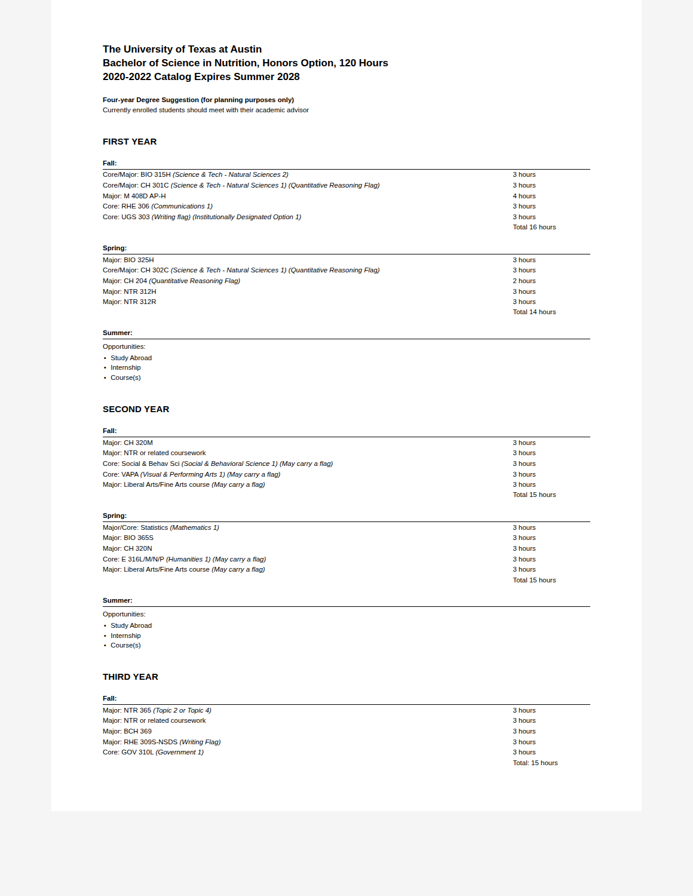The University of Texas at Austin
Bachelor of Science in Nutrition, Honors Option, 120 Hours
2020-2022 Catalog Expires Summer 2028
Four-year Degree Suggestion (for planning purposes only)
Currently enrolled students should meet with their academic advisor
FIRST YEAR
Fall:
| Core/Major: BIO 315H (Science & Tech - Natural Sciences 2) | 3 hours |
| Core/Major: CH 301C (Science & Tech - Natural Sciences 1) (Quantitative Reasoning Flag) | 3 hours |
| Major: M 408D AP-H | 4 hours |
| Core: RHE 306 (Communications 1) | 3 hours |
| Core: UGS 303 (Writing flag) (Institutionally Designated Option 1) | 3 hours |
| | Total 16 hours |
Spring:
| Major: BIO 325H | 3 hours |
| Core/Major: CH 302C (Science & Tech - Natural Sciences 1) (Quantitative Reasoning Fl ag ) | 3 hours |
| Major: CH 204 (Quantitative Reasoning Flag) | 2 hours |
| Major: NTR 312H | 3 hours |
| Major: NTR 312R | 3 hours |
| | Total 14 hours |
Summer:
Opportunities:
Study Abroad
Internship
Course(s)
SECOND YEAR
Fall:
| Major: CH 320M | 3 hours |
| Major: NTR or related coursework | 3 hours |
| Core: Social & Behav Sci (Social & Behavioral Science 1) (May carry a flag) | 3 hours |
| Core: VAPA (Visual & Performing Arts 1) (May carry a flag) | 3 hours |
| Major: Liberal Arts/Fine Arts course (May carry a flag) | 3 hours |
| | Total 15 hours |
Spring:
| Major/Core: Statistics (Mathematics 1) | 3 hours |
| Major: BIO 365S | 3 hours |
| Major: CH 320N | 3 hours |
| Core: E 316L/M/N/P (Humanities 1) (May carry a flag) | 3 hours |
| Major: Liberal Arts/Fine Arts course (May carry a flag) | 3 hours |
| | Total 15 hours |
Summer:
Opportunities:
Study Abroad
Internship
Course(s)
THIRD YEAR
Fall:
| Major: NTR 365 (Topic 2 or Topic 4) | 3 hours |
| Major: NTR or related coursework | 3 hours |
| Major: BCH 369 | 3 hours |
| Major: RHE 309S-NSDS (Writing Flag) | 3 hours |
| Core: GOV 310L (Government 1) | 3 hours |
| | Total: 15 hours |